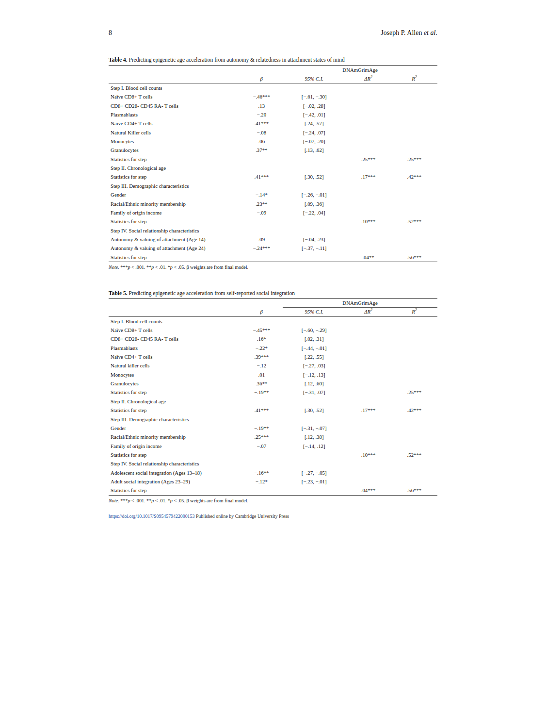8
Joseph P. Allen et al.
Table 4. Predicting epigenetic age acceleration from autonomy & relatedness in attachment states of mind
| | | DNAmGrimAge |
| --- | --- | --- |
| | β | 95% C.I. | Δ R 2 | R 2 |
| Step I. Blood cell counts | | | | |
| Naïve CD8+ T cells | −.46*** | [−.61, −.30] | | |
| CD8+ CD28- CD45 RA- T cells | .13 | [−.02, .28] | | |
| Plasmablasts | −.20 | [−.42, .01] | | |
| Naïve CD4+ T cells | .41*** | [.24, .57] | | |
| Natural Killer cells | −.08 | [−.24, .07] | | |
| Monocytes | .06 | [−.07, .20] | | |
| Granulocytes | .37** | [.13, .62] | | |
| Statistics for step | | | .25*** | .25*** |
| Step II. Chronological age | | | | |
| Statistics for step | .41*** | [.30, .52] | .17*** | .42*** |
| Step III. Demographic characteristics | | | | |
| Gender | −.14* | [−.26, −.01] | | |
| Racial/Ethnic minority membership | .23** | [.09, .36] | | |
| Family of origin income | −.09 | [−.22, .04] | | |
| Statistics for step | | | .10*** | .52*** |
| Step IV. Social relationship characteristics | | | | |
| Autonomy & valuing of attachment (Age 14) | .09 | [−.04, .23] | | |
| Autonomy & valuing of attachment (Age 24) | −.24*** | [−.37, −.11] | | |
| Statistics for step | | | .04** | .56*** |
Note. ***p < .001. **p < .01. *p < .05. β weights are from final model.
Table 5. Predicting epigenetic age acceleration from self-reported social integration
| | | DNAmGrimAge |
| --- | --- | --- |
| | β | 95% C.I. | Δ R 2 | R 2 |
| Step I. Blood cell counts | | | | |
| Naïve CD8+ T cells | −.45*** | [−.60, −.29] | | |
| CD8+ CD28- CD45 RA- T cells | .16* | [.02, .31] | | |
| Plasmablasts | −.22* | [−.44, −.01] | | |
| Naïve CD4+ T cells | .39*** | [.22, .55] | | |
| Natural killer cells | −.12 | [−.27, .03] | | |
| Monocytes | .01 | [−.12, .13] | | |
| Granulocytes | .36** | [.12, .60] | | |
| Statistics for step | −.19** | [−.31, .07] | | .25*** |
| Step II. Chronological age | | | | |
| Statistics for step | .41*** | [.30, .52] | .17*** | .42*** |
| Step III. Demographic characteristics | | | | |
| Gender | −.19** | [−.31, −.07] | | |
| Racial/Ethnic minority membership | .25*** | [.12, .38] | | |
| Family of origin income | −.07 | [−.14, .12] | | |
| Statistics for step | | | .10*** | .52*** |
| Step IV. Social relationship characteristics | | | | |
| Adolescent social integration (Ages 13–18) | −.16** | [−.27, −.05] | | |
| Adult social integration (Ages 23–29) | −.12* | [−.23, −.01] | | |
| Statistics for step | | | .04*** | .56*** |
Note. ***p < .001. **p < .01. *p < .05. β weights are from final model.
https://doi.org/10.1017/S0954579422000153 Published online by Cambridge University Press